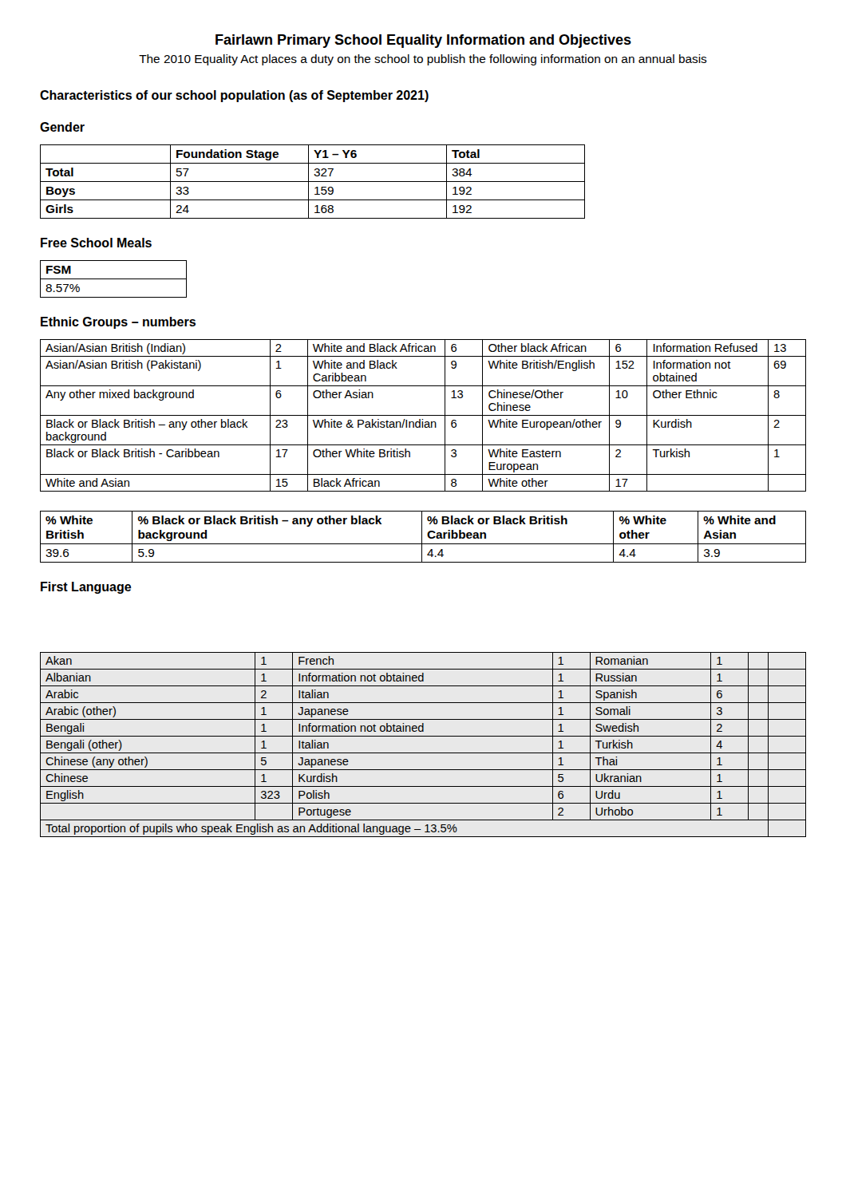Fairlawn Primary School Equality Information and Objectives
The 2010 Equality Act places a duty on the school to publish the following information on an annual basis
Characteristics of our school population (as of September 2021)
Gender
| | Foundation Stage | Y1 – Y6 | Total |
| --- | --- | --- | --- |
| Total | 57 | 327 | 384 |
| Boys | 33 | 159 | 192 |
| Girls | 24 | 168 | 192 |
Free School Meals
| FSM |
| --- |
| 8.57% |
Ethnic Groups – numbers
| Asian/Asian British (Indian) | 2 | White and Black African | 6 | Other black African | 6 | Information Refused | 13 |
| Asian/Asian British (Pakistani) | 1 | White and Black Caribbean | 9 | White British/English | 152 | Information not obtained | 69 |
| Any other mixed background | 6 | Other Asian | 13 | Chinese/Other Chinese | 10 | Other Ethnic | 8 |
| Black or Black British – any other black background | 23 | White & Pakistan/Indian | 6 | White European/other | 9 | Kurdish | 2 |
| Black or Black British - Caribbean | 17 | Other White British | 3 | White Eastern European | 2 | Turkish | 1 |
| White and Asian | 15 | Black African | 8 | White other | 17 | | |
| % White British | % Black or Black British – any other black background | % Black or Black British Caribbean | % White other | % White and Asian |
| --- | --- | --- | --- | --- |
| 39.6 | 5.9 | 4.4 | 4.4 | 3.9 |
First Language
| Akan | 1 | French | 1 | Romanian | 1 | | |
| Albanian | 1 | Information not obtained | 1 | Russian | 1 | | |
| Arabic | 2 | Italian | 1 | Spanish | 6 | | |
| Arabic (other) | 1 | Japanese | 1 | Somali | 3 | | |
| Bengali | 1 | Information not obtained | 1 | Swedish | 2 | | |
| Bengali (other) | 1 | Italian | 1 | Turkish | 4 | | |
| Chinese (any other) | 5 | Japanese | 1 | Thai | 1 | | |
| Chinese | 1 | Kurdish | 5 | Ukranian | 1 | | |
| English | 323 | Polish | 6 | Urdu | 1 | | |
| | | Portugese | 2 | Urhobo | 1 | | |
| Total proportion of pupils who speak English as an Additional language – 13.5% | |